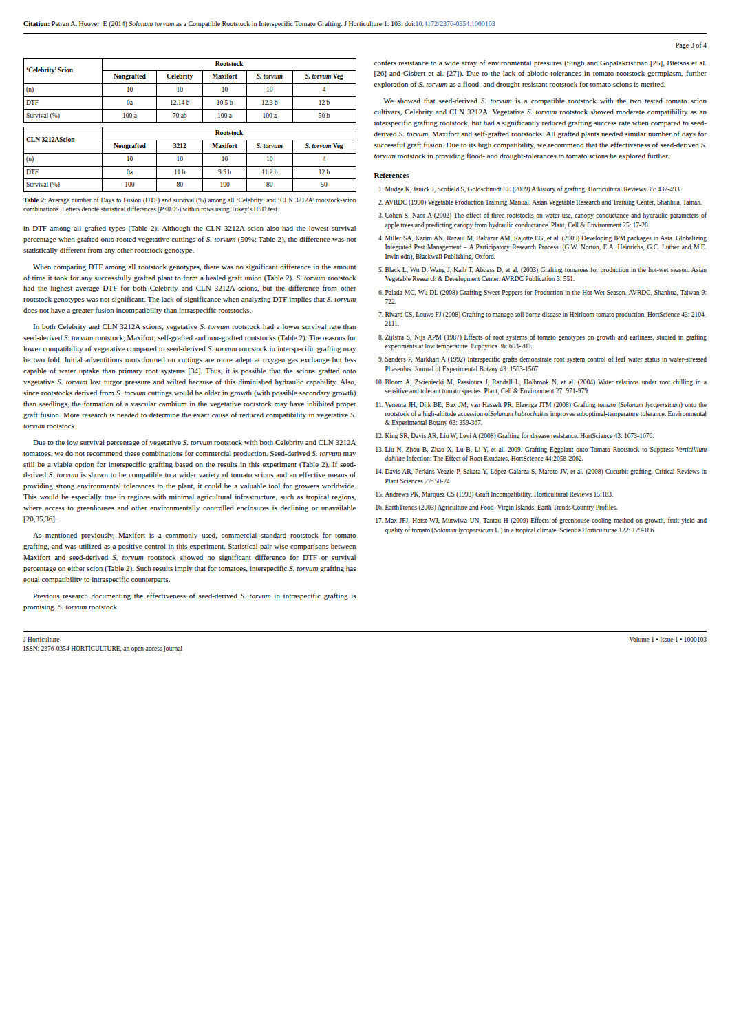Citation: Petran A, Hoover E (2014) Solanum torvum as a Compatible Rootstock in Interspecific Tomato Grafting. J Horticulture 1: 103. doi:10.4172/2376-0354.1000103
Page 3 of 4
| ‘Celebrity’ Scion | Rootstock |
| --- | --- |
| Nongrafted | Celebrity | Maxifort | S. torvum | S. torvum Veg |
| (n) | 10 | 10 | 10 | 10 | 4 |
| DTF | 0a | 12.14 b | 10.5 b | 12.3 b | 12 b |
| Survival (%) | 100 a | 70 ab | 100 a | 100 a | 50 b |
| CLN 3212A Scion | Rootstock |
| Nongrafted | 3212 | Maxifort | S. torvum | S. torvum Veg |
| (n) | 10 | 10 | 10 | 10 | 4 |
| DTF | 0a | 11 b | 9.9 b | 11.2 b | 12 b |
| Survival (%) | 100 | 80 | 100 | 80 | 50 |
Table 2: Average number of Days to Fusion (DTF) and survival (%) among all ‘Celebrity’ and ‘CLN 3212A’ rootstock-scion combinations. Letters denote statistical differences (P<0.05) within rows using Tukey’s HSD test.
in DTF among all grafted types (Table 2). Although the CLN 3212A scion also had the lowest survival percentage when grafted onto rooted vegetative cuttings of S. torvum (50%; Table 2), the difference was not statistically different from any other rootstock genotype.
When comparing DTF among all rootstock genotypes, there was no significant difference in the amount of time it took for any successfully grafted plant to form a healed graft union (Table 2). S. torvum rootstock had the highest average DTF for both Celebrity and CLN 3212A scions, but the difference from other rootstock genotypes was not significant. The lack of significance when analyzing DTF implies that S. torvum does not have a greater fusion incompatibility than intraspecific rootstocks.
In both Celebrity and CLN 3212A scions, vegetative S. torvum rootstock had a lower survival rate than seed-derived S. torvum rootstock, Maxifort, self-grafted and non-grafted rootstocks (Table 2). The reasons for lower compatibility of vegetative compared to seed-derived S. torvum rootstock in interspecific grafting may be two fold. Initial adventitious roots formed on cuttings are more adept at oxygen gas exchange but less capable of water uptake than primary root systems [34]. Thus, it is possible that the scions grafted onto vegetative S. torvum lost turgor pressure and wilted because of this diminished hydraulic capability. Also, since rootstocks derived from S. torvum cuttings would be older in growth (with possible secondary growth) than seedlings, the formation of a vascular cambium in the vegetative rootstock may have inhibited proper graft fusion. More research is needed to determine the exact cause of reduced compatibility in vegetative S. torvum rootstock.
Due to the low survival percentage of vegetative S. torvum rootstock with both Celebrity and CLN 3212A tomatoes, we do not recommend these combinations for commercial production. Seed-derived S. torvum may still be a viable option for interspecific grafting based on the results in this experiment (Table 2). If seed-derived S. torvum is shown to be compatible to a wider variety of tomato scions and an effective means of providing strong environmental tolerances to the plant, it could be a valuable tool for growers worldwide. This would be especially true in regions with minimal agricultural infrastructure, such as tropical regions, where access to greenhouses and other environmentally controlled enclosures is declining or unavailable [20,35,36].
As mentioned previously, Maxifort is a commonly used, commercial standard rootstock for tomato grafting, and was utilized as a positive control in this experiment. Statistical pair wise comparisons between Maxifort and seed-derived S. torvum rootstock showed no significant difference for DTF or survival percentage on either scion (Table 2). Such results imply that for tomatoes, interspecific S. torvum grafting has equal compatibility to intraspecific counterparts.
Previous research documenting the effectiveness of seed-derived S. torvum in intraspecific grafting is promising. S. torvum rootstock
confers resistance to a wide array of environmental pressures (Singh and Gopalakrishnan [25], Bletsos et al. [26] and Gisbert et al. [27]). Due to the lack of abiotic tolerances in tomato rootstock germplasm, further exploration of S. torvum as a flood- and drought-resistant rootstock for tomato scions is merited.
We showed that seed-derived S. torvum is a compatible rootstock with the two tested tomato scion cultivars, Celebrity and CLN 3212A. Vegetative S. torvum rootstock showed moderate compatibility as an interspecific grafting rootstock, but had a significantly reduced grafting success rate when compared to seed-derived S. torvum, Maxifort and self-grafted rootstocks. All grafted plants needed similar number of days for successful graft fusion. Due to its high compatibility, we recommend that the effectiveness of seed-derived S. torvum rootstock in providing flood- and drought-tolerances to tomato scions be explored further.
References
Mudge K, Janick J, Scofield S, Goldschmidt EE (2009) A history of grafting. Horticultural Reviews 35: 437-493.
AVRDC (1990) Vegetable Production Training Manual. Asian Vegetable Research and Training Center, Shanhua, Tainan.
Cohen S, Naor A (2002) The effect of three rootstocks on water use, canopy conductance and hydraulic parameters of apple trees and predicting canopy from hydraulic conductance. Plant, Cell & Environment 25: 17-28.
Miller SA, Karim AN, Razaul M, Baltazar AM, Rajotte EG, et al. (2005) Developing IPM packages in Asia. Globalizing Integrated Pest Management – A Participatory Research Process. (G.W. Norton, E.A. Heinrichs, G.C. Luther and M.E. Irwin edn), Blackwell Publishing, Oxford.
Black L, Wu D, Wang J, Kalb T, Abbass D, et al. (2003) Grafting tomatoes for production in the hot-wet season. Asian Vegetable Research & Development Center. AVRDC Publication 3: 551.
Palada MC, Wu DL (2008) Grafting Sweet Peppers for Production in the Hot-Wet Season. AVRDC, Shanhua, Taiwan 9: 722.
Rivard CS, Louws FJ (2008) Grafting to manage soil borne disease in Heirloom tomato production. HortScience 43: 2104-2111.
Zijlstra S, Nijs APM (1987) Effects of root systems of tomato genotypes on growth and earliness, studied in grafting experiments at low temperature. Euphytica 36: 693-700.
Sanders P, Markhart A (1992) Interspecific grafts demonstrate root system control of leaf water status in water-stressed Phaseolus. Journal of Experimental Botany 43: 1563-1567.
Bloom A, Zwieniecki M, Passioura J, Randall L, Holbrook N, et al. (2004) Water relations under root chilling in a sensitive and tolerant tomato species. Plant, Cell & Environment 27: 971-979.
Venema JH, Dijk BE, Bax JM, van Hasselt PR, Elzenga JTM (2008) Grafting tomato (Solanum lycopersicum) onto the rootstock of a high-altitude accession ofSolanum habrochaites improves suboptimal-temperature tolerance. Environmental & Experimental Botany 63: 359-367.
King SR, Davis AR, Liu W, Levi A (2008) Grafting for disease resistance. HortScience 43: 1673-1676.
Liu N, Zhou B, Zhao X, Lu B, Li Y, et al. 2009. Grafting Eggplant onto Tomato Rootstock to Suppress Verticillium dahliae Infection: The Effect of Root Exudates. HortScience 44:2058-2062.
Davis AR, Perkins-Veazie P, Sakata Y, López-Galarza S, Maroto JV, et al. (2008) Cucurbit grafting. Critical Reviews in Plant Sciences 27: 50-74.
Andrews PK, Marquez CS (1993) Graft Incompatibility. Horticultural Reviews 15:183.
EarthTrends (2003) Agriculture and Food- Virgin Islands. Earth Trends Country Profiles.
Max JFJ, Horst WJ, Mutwiwa UN, Tantau H (2009) Effects of greenhouse cooling method on growth, fruit yield and quality of tomato (Solanum lycopersicum L.) in a tropical climate. Scientia Horticulturae 122: 179-186.
J Horticulture
ISSN: 2376-0354 HORTICULTURE, an open access journal
Volume 1 • Issue 1 • 1000103